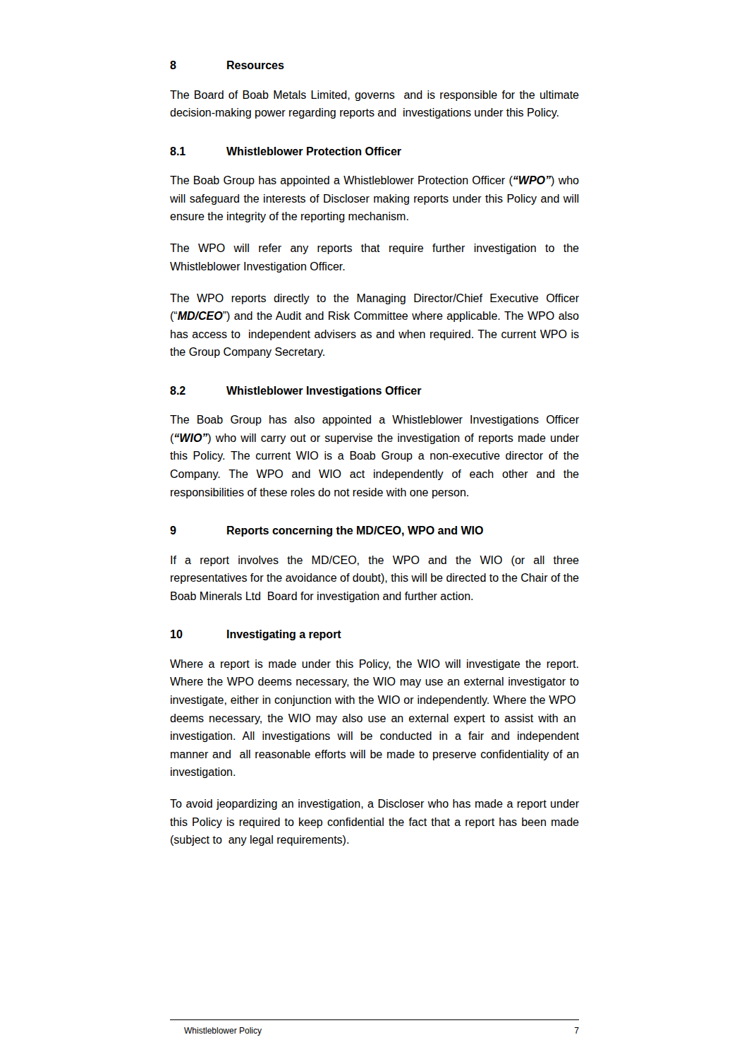8 Resources
The Board of Boab Metals Limited, governs and is responsible for the ultimate decision-making power regarding reports and investigations under this Policy.
8.1 Whistleblower Protection Officer
The Boab Group has appointed a Whistleblower Protection Officer (“WPO”) who will safeguard the interests of Discloser making reports under this Policy and will ensure the integrity of the reporting mechanism.
The WPO will refer any reports that require further investigation to the Whistleblower Investigation Officer.
The WPO reports directly to the Managing Director/Chief Executive Officer (“MD/CEO”) and the Audit and Risk Committee where applicable. The WPO also has access to independent advisers as and when required. The current WPO is the Group Company Secretary.
8.2 Whistleblower Investigations Officer
The Boab Group has also appointed a Whistleblower Investigations Officer (“WIO”) who will carry out or supervise the investigation of reports made under this Policy. The current WIO is a Boab Group a non-executive director of the Company. The WPO and WIO act independently of each other and the responsibilities of these roles do not reside with one person.
9 Reports concerning the MD/CEO, WPO and WIO
If a report involves the MD/CEO, the WPO and the WIO (or all three representatives for the avoidance of doubt), this will be directed to the Chair of the Boab Minerals Ltd Board for investigation and further action.
10 Investigating a report
Where a report is made under this Policy, the WIO will investigate the report. Where the WPO deems necessary, the WIO may use an external investigator to investigate, either in conjunction with the WIO or independently. Where the WPO deems necessary, the WIO may also use an external expert to assist with an investigation. All investigations will be conducted in a fair and independent manner and all reasonable efforts will be made to preserve confidentiality of an investigation.
To avoid jeopardizing an investigation, a Discloser who has made a report under this Policy is required to keep confidential the fact that a report has been made (subject to any legal requirements).
Whistleblower Policy 7